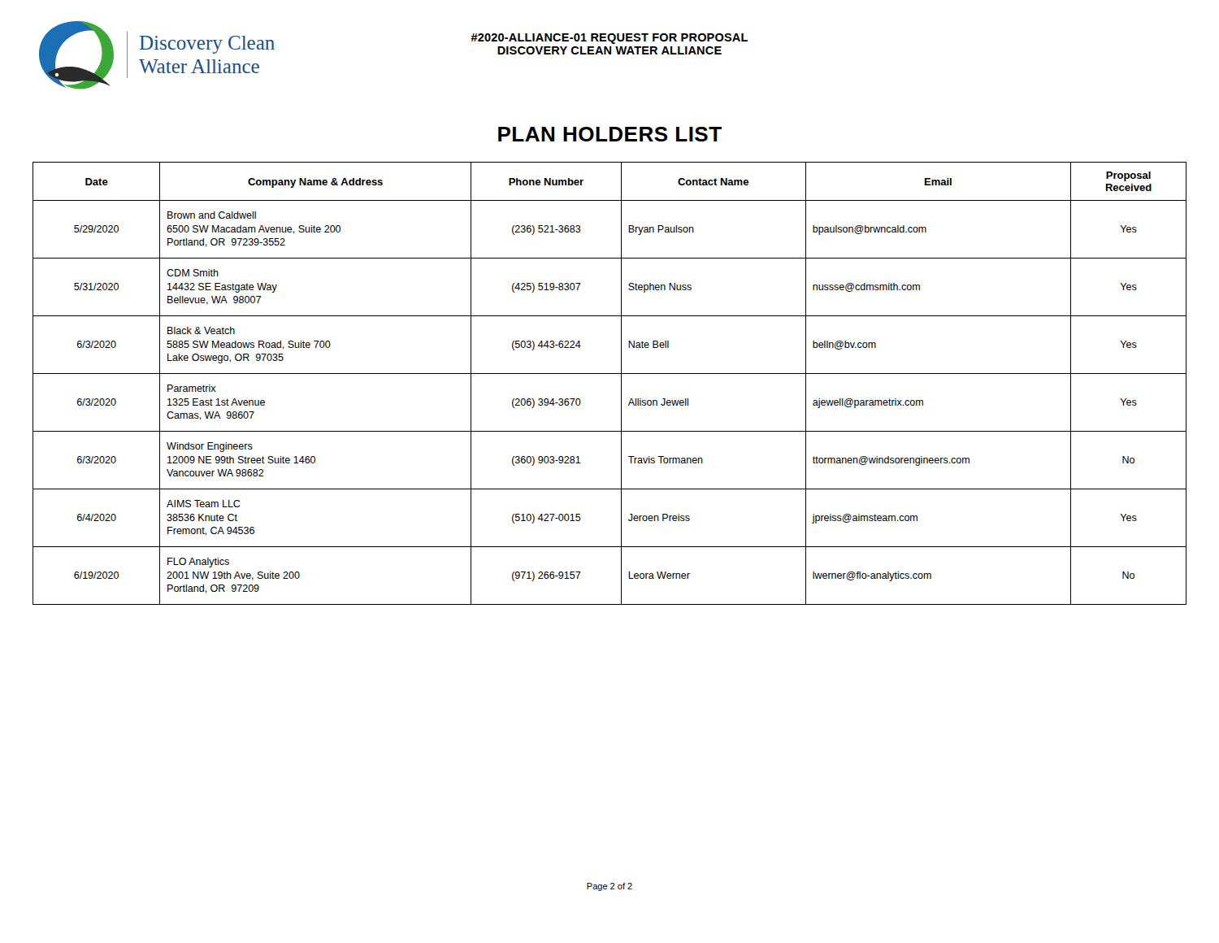Discovery Clean
Water Alliance
#2020-ALLIANCE-01 REQUEST FOR PROPOSAL
DISCOVERY CLEAN WATER ALLIANCE
PLAN HOLDERS LIST
| Date | Company Name & Address | Phone Number | Contact Name | Email | Proposal Received |
| --- | --- | --- | --- | --- | --- |
| 5/29/2020 | Brown and Caldwell 6500 SW Macadam Avenue, Suite 200 Portland, OR 97239-3552 | (236) 521-3683 | Bryan Paulson | bpaulson@brwncald.com | Yes |
| 5/31/2020 | CDM Smith 14432 SE Eastgate Way Bellevue, WA 98007 | (425) 519-8307 | Stephen Nuss | nussse@cdmsmith.com | Yes |
| 6/3/2020 | Black & Veatch 5885 SW Meadows Road, Suite 700 Lake Oswego, OR 97035 | (503) 443-6224 | Nate Bell | belln@bv.com | Yes |
| 6/3/2020 | Parametrix 1325 East 1st Avenue Camas, WA 98607 | (206) 394-3670 | Allison Jewell | ajewell@parametrix.com | Yes |
| 6/3/2020 | Windsor Engineers 12009 NE 99th Street Suite 1460 Vancouver WA 98682 | (360) 903-9281 | Travis Tormanen | ttormanen@windsorengineers.com | No |
| 6/4/2020 | AIMS Team LLC 38536 Knute Ct Fremont, CA 94536 | (510) 427-0015 | Jeroen Preiss | jpreiss@aimsteam.com | Yes |
| 6/19/2020 | FLO Analytics 2001 NW 19th Ave, Suite 200 Portland, OR 97209 | (971) 266-9157 | Leora Werner | lwerner@flo-analytics.com | No |
Page 2 of 2